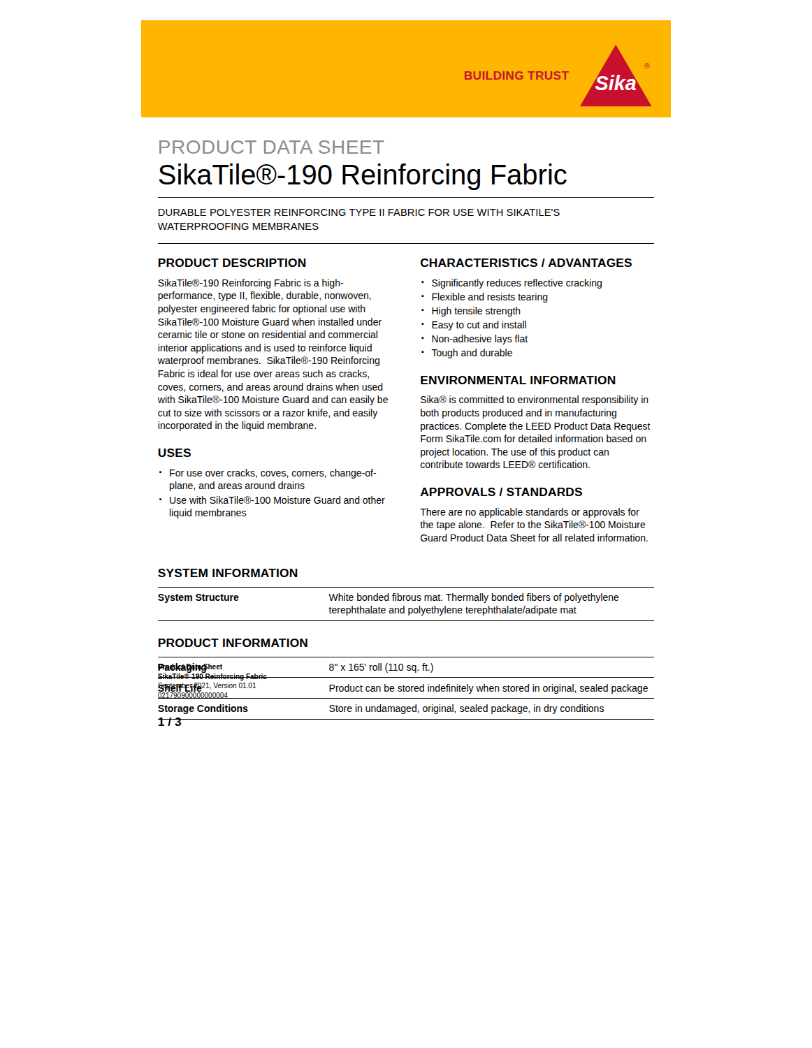BUILDING TRUST
Sika ®
PRODUCT DATA SHEET
SikaTile®-190 Reinforcing Fabric
Durable polyester reinforcing type II fabric for use with SikaTile's waterproofing membranes
PRODUCT DESCRIPTION
SikaTile®-190 Reinforcing Fabric is a high-performance, type II, flexible, durable, nonwoven, polyester engineered fabric for optional use with SikaTile®-100 Moisture Guard when installed under ceramic tile or stone on residential and commercial interior applications and is used to reinforce liquid waterproof membranes. SikaTile®-190 Reinforcing Fabric is ideal for use over areas such as cracks, coves, corners, and areas around drains when used with SikaTile®-100 Moisture Guard and can easily be cut to size with scissors or a razor knife, and easily incorporated in the liquid membrane.
USES
For use over cracks, coves, corners, change-of-plane, and areas around drains
Use with SikaTile®-100 Moisture Guard and other liquid membranes
CHARACTERISTICS / ADVANTAGES
Significantly reduces reflective cracking
Flexible and resists tearing
High tensile strength
Easy to cut and install
Non-adhesive lays flat
Tough and durable
ENVIRONMENTAL INFORMATION
Sika® is committed to environmental responsibility in both products produced and in manufacturing practices. Complete the LEED Product Data Request Form SikaTile.com for detailed information based on project location. The use of this product can contribute towards LEED® certification.
APPROVALS / STANDARDS
There are no applicable standards or approvals for the tape alone. Refer to the SikaTile®-100 Moisture Guard Product Data Sheet for all related information.
SYSTEM INFORMATION
| System Structure | White bonded fibrous mat. Thermally bonded fibers of polyethylene terephthalate and polyethylene terephthalate/adipate mat |
PRODUCT INFORMATION
| Packaging | 8" x 165' roll (110 sq. ft.) |
| Shelf Life | Product can be stored indefinitely when stored in original, sealed package |
| Storage Conditions | Store in undamaged, original, sealed package, in dry conditions |
Product Data Sheet
SikaTile®-190 Reinforcing Fabric
September 2021, Version 01.01
021790900000000004
1 / 3